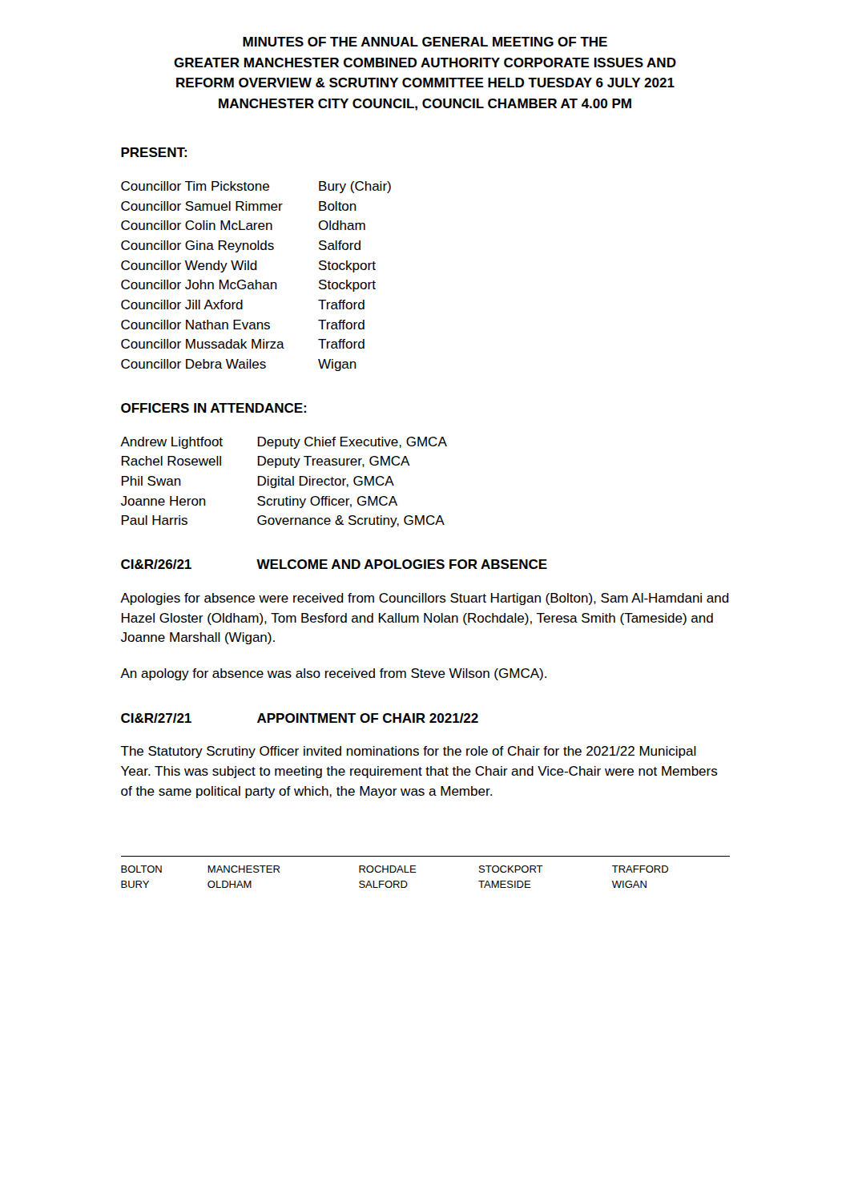Minutes of the Annual General Meeting of the
Greater Manchester Combined Authority Corporate Issues and
Reform Overview & Scrutiny Committee held Tuesday 6 July 2021
Manchester City Council, Council Chamber at 4.00 pm
PRESENT:
| Councillor Tim Pickstone | Bury (Chair) |
| Councillor Samuel Rimmer | Bolton |
| Councillor Colin McLaren | Oldham |
| Councillor Gina Reynolds | Salford |
| Councillor Wendy Wild | Stockport |
| Councillor John McGahan | Stockport |
| Councillor Jill Axford | Trafford |
| Councillor Nathan Evans | Trafford |
| Councillor Mussadak Mirza | Trafford |
| Councillor Debra Wailes | Wigan |
OFFICERS IN ATTENDANCE:
| Andrew Lightfoot | Deputy Chief Executive, GMCA |
| Rachel Rosewell | Deputy Treasurer, GMCA |
| Phil Swan | Digital Director, GMCA |
| Joanne Heron | Scrutiny Officer, GMCA |
| Paul Harris | Governance & Scrutiny, GMCA |
CI&R/26/21 WELCOME AND APOLOGIES FOR ABSENCE
Apologies for absence were received from Councillors Stuart Hartigan (Bolton), Sam Al-Hamdani and Hazel Gloster (Oldham), Tom Besford and Kallum Nolan (Rochdale), Teresa Smith (Tameside) and Joanne Marshall (Wigan).
An apology for absence was also received from Steve Wilson (GMCA).
CI&R/27/21 APPOINTMENT OF CHAIR 2021/22
The Statutory Scrutiny Officer invited nominations for the role of Chair for the 2021/22 Municipal Year. This was subject to meeting the requirement that the Chair and Vice-Chair were not Members of the same political party of which, the Mayor was a Member.
| BOLTON | MANCHESTER | ROCHDALE | STOCKPORT | TRAFFORD |
| BURY | OLDHAM | SALFORD | TAMESIDE | WIGAN |